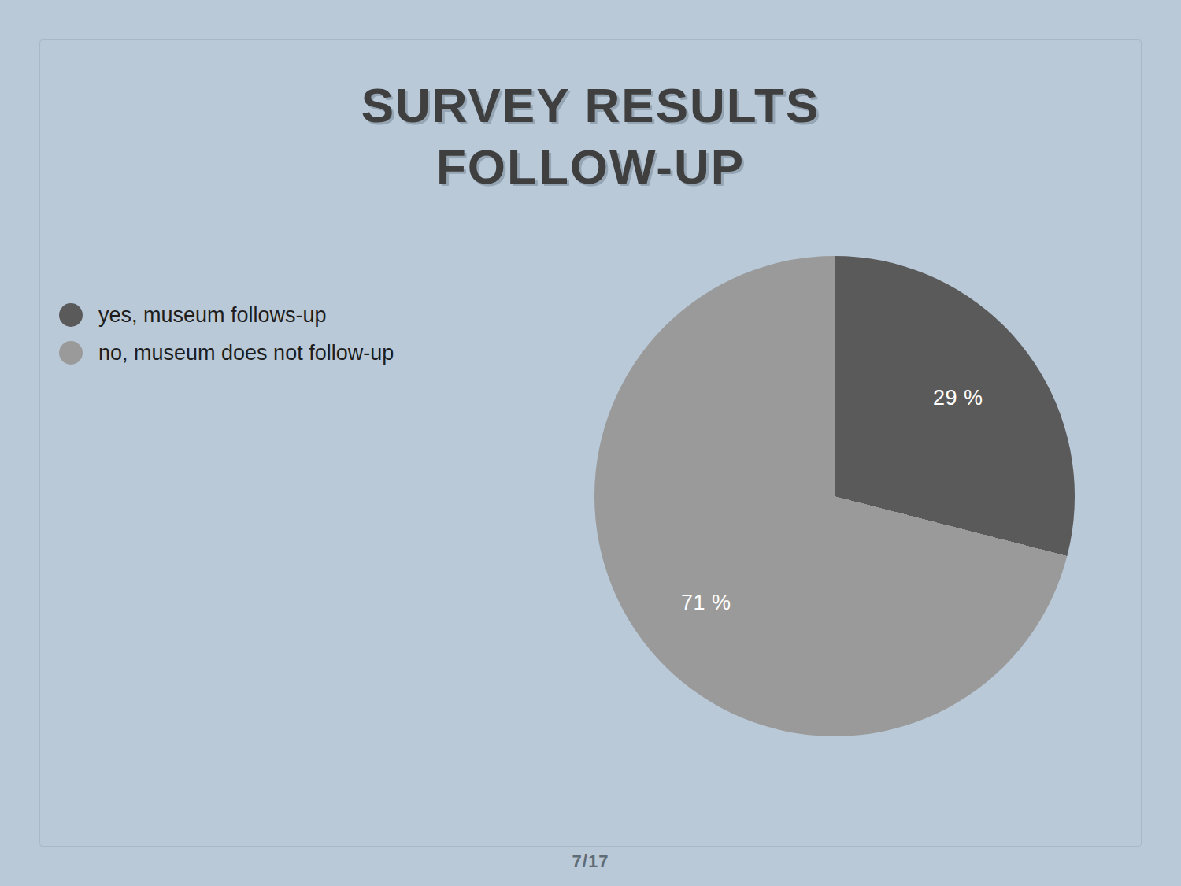Survey Results
Follow-Up
yes, museum follows-up
no, museum does not follow-up
29 %
71 %
7/17